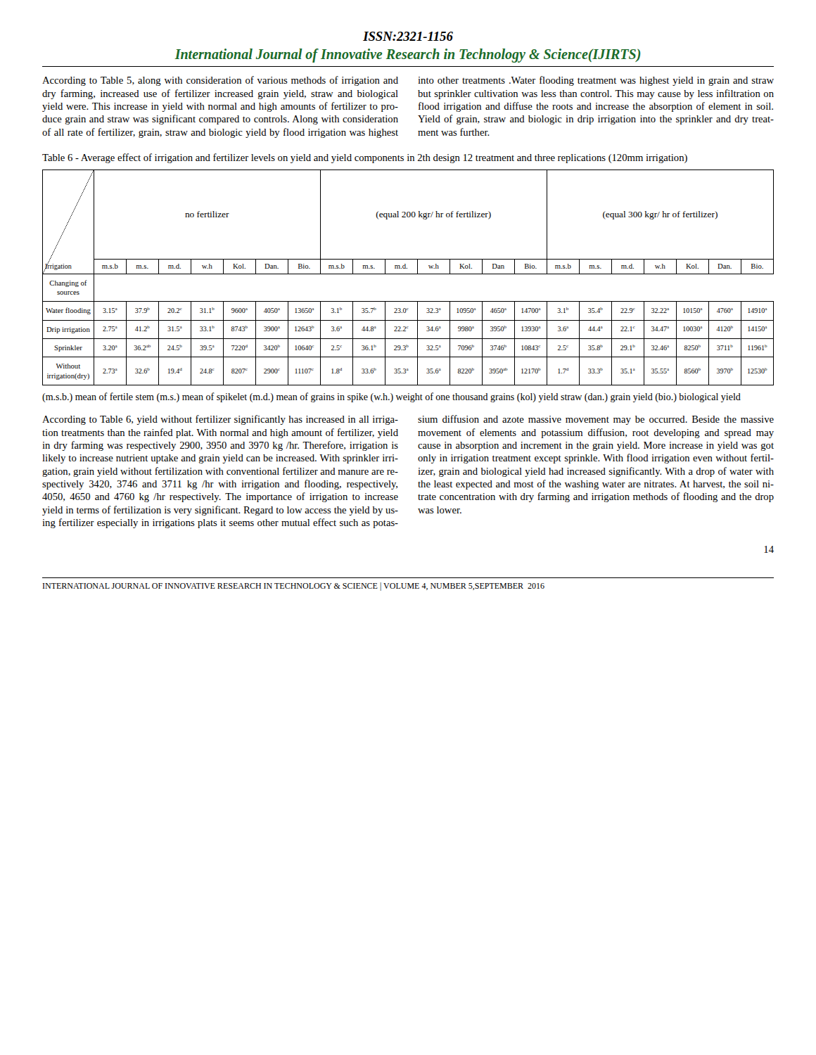ISSN:2321-1156
International Journal of Innovative Research in Technology & Science(IJIRTS)
According to Table 5, along with consideration of various methods of irrigation and dry farming, increased use of fertilizer increased grain yield, straw and biological yield were. This increase in yield with normal and high amounts of fertilizer to produce grain and straw was significant compared to controls. Along with consideration of all rate of fertilizer, grain, straw and biologic yield by flood irrigation was highest into other treatments .Water flooding treatment was highest yield in grain and straw but sprinkler cultivation was less than control. This may cause by less infiltration on flood irrigation and diffuse the roots and increase the absorption of element in soil. Yield of grain, straw and biologic in drip irrigation into the sprinkler and dry treatment was further.
Table 6 - Average effect of irrigation and fertilizer levels on yield and yield components in 2th design 12 treatment and three replications (120mm irrigation)
| Irrigation | no fertilizer | (equal 200 kgr/ hr of fertilizer) | (equal 300 kgr/ hr of fertilizer) |
| --- | --- | --- | --- |
| m.s.b | m.s. | m.d. | w.h | Kol. | Dan. | Bio. | m.s.b | m.s. | m.d. | w.h | Kol. | Dan | Bio. | m.s.b | m.s. | m.d. | w.h | Kol. | Dan. | Bio. |
| Changing of sources | |
| Water flooding | 3.15 a | 37.9 b | 20.2 c | 31.1 b | 9600 a | 4050 a | 13650 a | 3.1 b | 35.7 b | 23.0 c | 32.3 a | 10950 a | 4650 a | 14700 a | 3.1 b | 35.4 b | 22.9 c | 32.22 a | 10150 a | 4760 a | 14910 a |
| Drip irrigation | 2.75 a | 41.2 b | 31.5 a | 33.1 b | 8743 b | 3900 a | 12643 b | 3.6 a | 44.8 a | 22.2 c | 34.6 a | 9980 a | 3950 b | 13930 a | 3.6 a | 44.4 a | 22.1 c | 34.47 a | 10030 a | 4120 b | 14150 a |
| Sprinkler | 3.20 a | 36.2 ab | 24.5 b | 39.5 a | 7220 d | 3420 b | 10640 c | 2.5 c | 36.1 b | 29.3 b | 32.5 a | 7096 b | 3746 b | 10843 c | 2.5 c | 35.8 b | 29.1 b | 32.46 a | 8250 b | 3711 b | 11961 b |
| Without irrigation(dry) | 2.73 a | 32.6 b | 19.4 d | 24.8 c | 8207 c | 2900 c | 11107 c | 1.8 d | 33.6 b | 35.3 a | 35.6 a | 8220 b | 3950 ab | 12170 b | 1.7 d | 33.3 b | 35.1 a | 35.55 a | 8560 b | 3970 b | 12530 b |
(m.s.b.) mean of fertile stem (m.s.) mean of spikelet (m.d.) mean of grains in spike (w.h.) weight of one thousand grains (kol) yield straw (dan.) grain yield (bio.) biological yield
According to Table 6, yield without fertilizer significantly has increased in all irrigation treatments than the rainfed plat. With normal and high amount of fertilizer, yield in dry farming was respectively 2900, 3950 and 3970 kg /hr. Therefore, irrigation is likely to increase nutrient uptake and grain yield can be increased. With sprinkler irrigation, grain yield without fertilization with conventional fertilizer and manure are respectively 3420, 3746 and 3711 kg /hr with irrigation and flooding, respectively, 4050, 4650 and 4760 kg /hr respectively. The importance of irrigation to increase yield in terms of fertilization is very significant. Regard to low access the yield by using fertilizer especially in irrigations plats it seems other mutual effect such as potassium diffusion and azote massive movement may be occurred. Beside the massive movement of elements and potassium diffusion, root developing and spread may cause in absorption and increment in the grain yield. More increase in yield was got only in irrigation treatment except sprinkle. With flood irrigation even without fertilizer, grain and biological yield had increased significantly. With a drop of water with the least expected and most of the washing water are nitrates. At harvest, the soil nitrate concentration with dry farming and irrigation methods of flooding and the drop was lower.
14
INTERNATIONAL JOURNAL OF INNOVATIVE RESEARCH IN TECHNOLOGY & SCIENCE | VOLUME 4, NUMBER 5,SEPTEMBER 2016